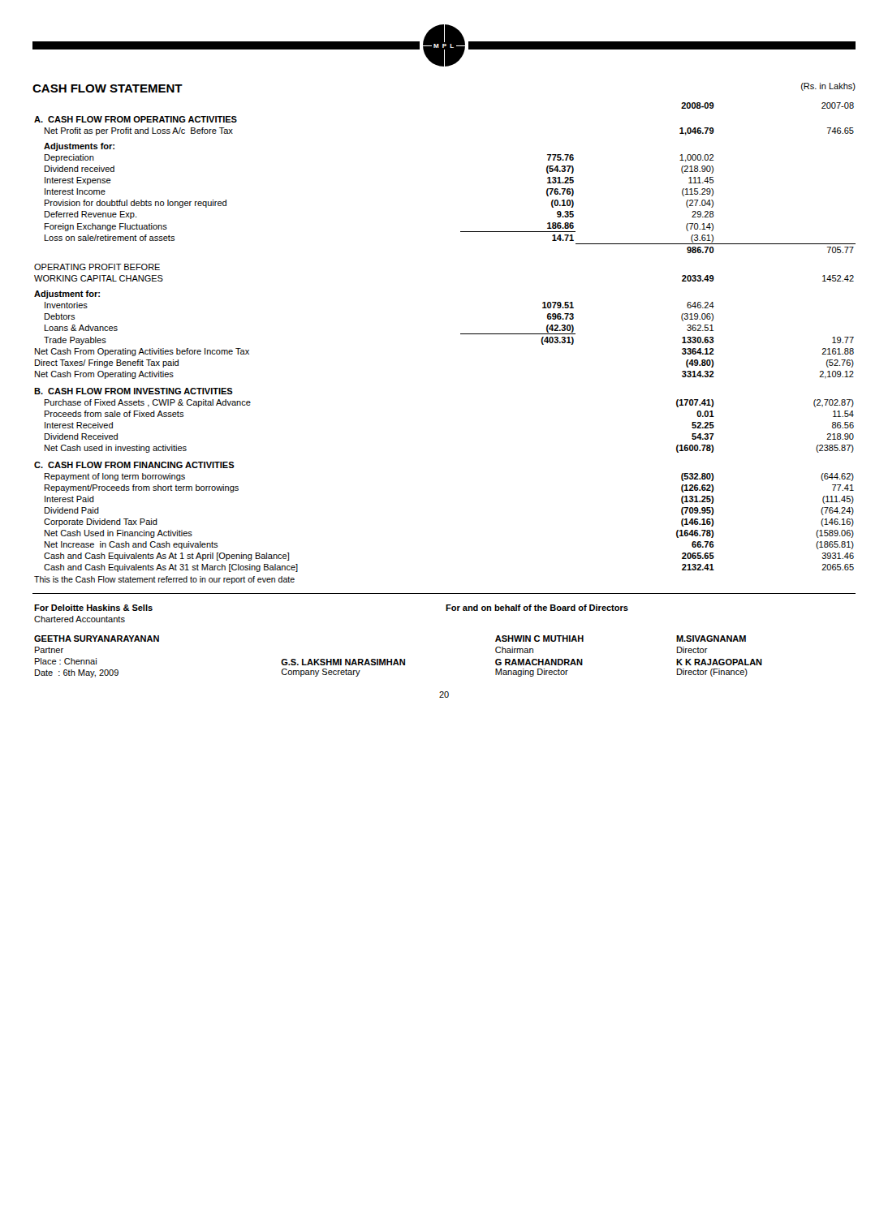M P L
CASH FLOW STATEMENT
(Rs. in Lakhs)
| | | 2008-09 | 2007-08 |
| A. CASH FLOW FROM OPERATING ACTIVITIES | | | |
| Net Profit as per Profit and Loss A/c Before Tax | | 1,046.79 | 746.65 |
| Adjustments for: | | | |
| Depreciation | 775.76 | 1,000.02 | |
| Dividend received | (54.37) | (218.90) | |
| Interest Expense | 131.25 | 111.45 | |
| Interest Income | (76.76) | (115.29) | |
| Provision for doubtful debts no longer required | (0.10) | (27.04) | |
| Deferred Revenue Exp. | 9.35 | 29.28 | |
| Foreign Exchange Fluctuations | 186.86 | (70.14) | |
| Loss on sale/retirement of assets | 14.71 | (3.61) | |
| | | 986.70 | 705.77 |
| OPERATING PROFIT BEFORE | | | |
| WORKING CAPITAL CHANGES | | 2033.49 | 1452.42 |
| Adjustment for: | | | |
| Inventories | 1079.51 | 646.24 | |
| Debtors | 696.73 | (319.06) | |
| Loans & Advances | (42.30) | 362.51 | |
| Trade Payables | (403.31) | 1330.63 | 19.77 |
| Net Cash From Operating Activities before Income Tax | | 3364.12 | 2161.88 |
| Direct Taxes/ Fringe Benefit Tax paid | | (49.80) | (52.76) |
| Net Cash From Operating Activities | | 3314.32 | 2,109.12 |
| B. CASH FLOW FROM INVESTING ACTIVITIES | | | |
| Purchase of Fixed Assets , CWIP & Capital Advance | | (1707.41) | (2,702.87) |
| Proceeds from sale of Fixed Assets | | 0.01 | 11.54 |
| Interest Received | | 52.25 | 86.56 |
| Dividend Received | | 54.37 | 218.90 |
| Net Cash used in investing activities | | (1600.78) | (2385.87) |
| C. CASH FLOW FROM FINANCING ACTIVITIES | | | |
| Repayment of long term borrowings | | (532.80) | (644.62) |
| Repayment/Proceeds from short term borrowings | | (126.62) | 77.41 |
| Interest Paid | | (131.25) | (111.45) |
| Dividend Paid | | (709.95) | (764.24) |
| Corporate Dividend Tax Paid | | (146.16) | (146.16) |
| Net Cash Used in Financing Activities | | (1646.78) | (1589.06) |
| Net Increase in Cash and Cash equivalents | | 66.76 | (1865.81) |
| Cash and Cash Equivalents As At 1 st April [Opening Balance] | | 2065.65 | 3931.46 |
| Cash and Cash Equivalents As At 31 st March [Closing Balance] | | 2132.41 | 2065.65 |
| This is the Cash Flow statement referred to in our report of even date |
| For Deloitte Haskins & Sells | For and on behalf of the Board of Directors |
| Chartered Accountants | |
| GEETHA SURYANARAYANAN | | ASHWIN C MUTHIAH | M.SIVAGNANAM |
| Partner | | Chairman | Director |
| Place : Chennai | G.S. LAKSHMI NARASIMHAN Company Secretary | G RAMACHANDRAN Managing Director | K K RAJAGOPALAN Director (Finance) |
| Date : 6th May, 2009 |
20